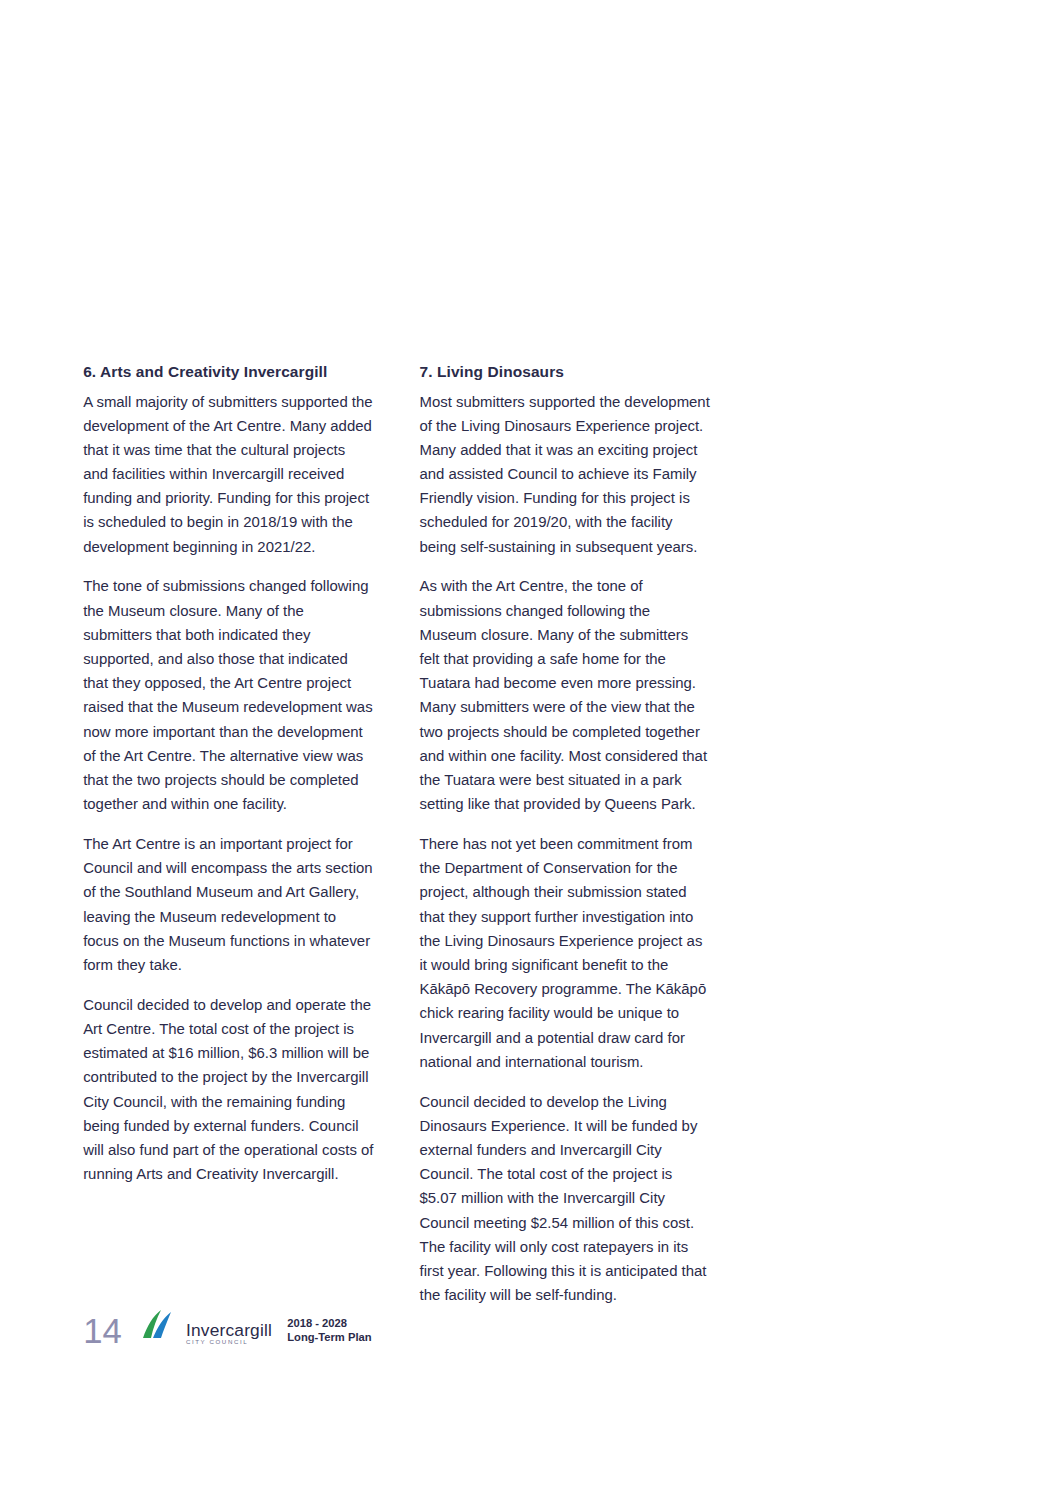6. Arts and Creativity Invercargill
A small majority of submitters supported the development of the Art Centre. Many added that it was time that the cultural projects and facilities within Invercargill received funding and priority. Funding for this project is scheduled to begin in 2018/19 with the development beginning in 2021/22.
The tone of submissions changed following the Museum closure. Many of the submitters that both indicated they supported, and also those that indicated that they opposed, the Art Centre project raised that the Museum redevelopment was now more important than the development of the Art Centre. The alternative view was that the two projects should be completed together and within one facility.
The Art Centre is an important project for Council and will encompass the arts section of the Southland Museum and Art Gallery, leaving the Museum redevelopment to focus on the Museum functions in whatever form they take.
Council decided to develop and operate the Art Centre. The total cost of the project is estimated at $16 million, $6.3 million will be contributed to the project by the Invercargill City Council, with the remaining funding being funded by external funders. Council will also fund part of the operational costs of running Arts and Creativity Invercargill.
7. Living Dinosaurs
Most submitters supported the development of the Living Dinosaurs Experience project. Many added that it was an exciting project and assisted Council to achieve its Family Friendly vision. Funding for this project is scheduled for 2019/20, with the facility being self-sustaining in subsequent years.
As with the Art Centre, the tone of submissions changed following the Museum closure. Many of the submitters felt that providing a safe home for the Tuatara had become even more pressing. Many submitters were of the view that the two projects should be completed together and within one facility. Most considered that the Tuatara were best situated in a park setting like that provided by Queens Park.
There has not yet been commitment from the Department of Conservation for the project, although their submission stated that they support further investigation into the Living Dinosaurs Experience project as it would bring significant benefit to the Kākāpō Recovery programme. The Kākāpō chick rearing facility would be unique to Invercargill and a potential draw card for national and international tourism.
Council decided to develop the Living Dinosaurs Experience. It will be funded by external funders and Invercargill City Council. The total cost of the project is $5.07 million with the Invercargill City Council meeting $2.54 million of this cost. The facility will only cost ratepayers in its first year. Following this it is anticipated that the facility will be self-funding.
14
Invercargill
City Council
2018 - 2028
Long-Term Plan